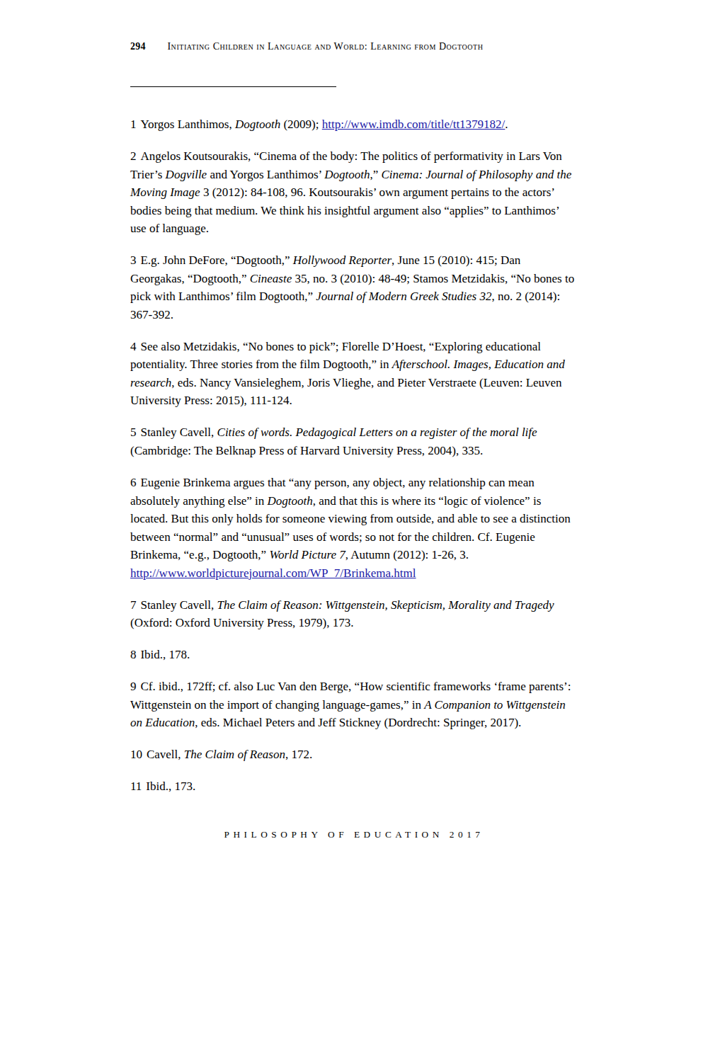294 Initiating Children in Language and World: Learning from Dogtooth
1 Yorgos Lanthimos, Dogtooth (2009); http://www.imdb.com/title/tt1379182/.
2 Angelos Koutsourakis, “Cinema of the body: The politics of performativity in Lars Von Trier’s Dogville and Yorgos Lanthimos’ Dogtooth,” Cinema: Journal of Philosophy and the Moving Image 3 (2012): 84-108, 96. Koutsourakis’ own argument pertains to the actors’ bodies being that medium. We think his insightful argument also “applies” to Lanthimos’ use of language.
3 E.g. John DeFore, “Dogtooth,” Hollywood Reporter, June 15 (2010): 415; Dan Georgakas, “Dogtooth,” Cineaste 35, no. 3 (2010): 48-49; Stamos Metzidakis, “No bones to pick with Lanthimos’ film Dogtooth,” Journal of Modern Greek Studies 32, no. 2 (2014): 367-392.
4 See also Metzidakis, “No bones to pick”; Florelle D’Hoest, “Exploring educational potentiality. Three stories from the film Dogtooth,” in Afterschool. Images, Education and research, eds. Nancy Vansieleghem, Joris Vlieghe, and Pieter Verstraete (Leuven: Leuven University Press: 2015), 111-124.
5 Stanley Cavell, Cities of words. Pedagogical Letters on a register of the moral life (Cambridge: The Belknap Press of Harvard University Press, 2004), 335.
6 Eugenie Brinkema argues that “any person, any object, any relationship can mean absolutely anything else” in Dogtooth, and that this is where its “logic of violence” is located. But this only holds for someone viewing from outside, and able to see a distinction between “normal” and “unusual” uses of words; so not for the children. Cf. Eugenie Brinkema, “e.g., Dogtooth,” World Picture 7, Autumn (2012): 1-26, 3. http://www.worldpicturejournal.com/WP_7/Brinkema.html
7 Stanley Cavell, The Claim of Reason: Wittgenstein, Skepticism, Morality and Tragedy (Oxford: Oxford University Press, 1979), 173.
8 Ibid., 178.
9 Cf. ibid., 172ff; cf. also Luc Van den Berge, “How scientific frameworks ‘frame parents’: Wittgenstein on the import of changing language-games,” in A Companion to Wittgenstein on Education, eds. Michael Peters and Jeff Stickney (Dordrecht: Springer, 2017).
10 Cavell, The Claim of Reason, 172.
11 Ibid., 173.
Philosophy of Education 2017